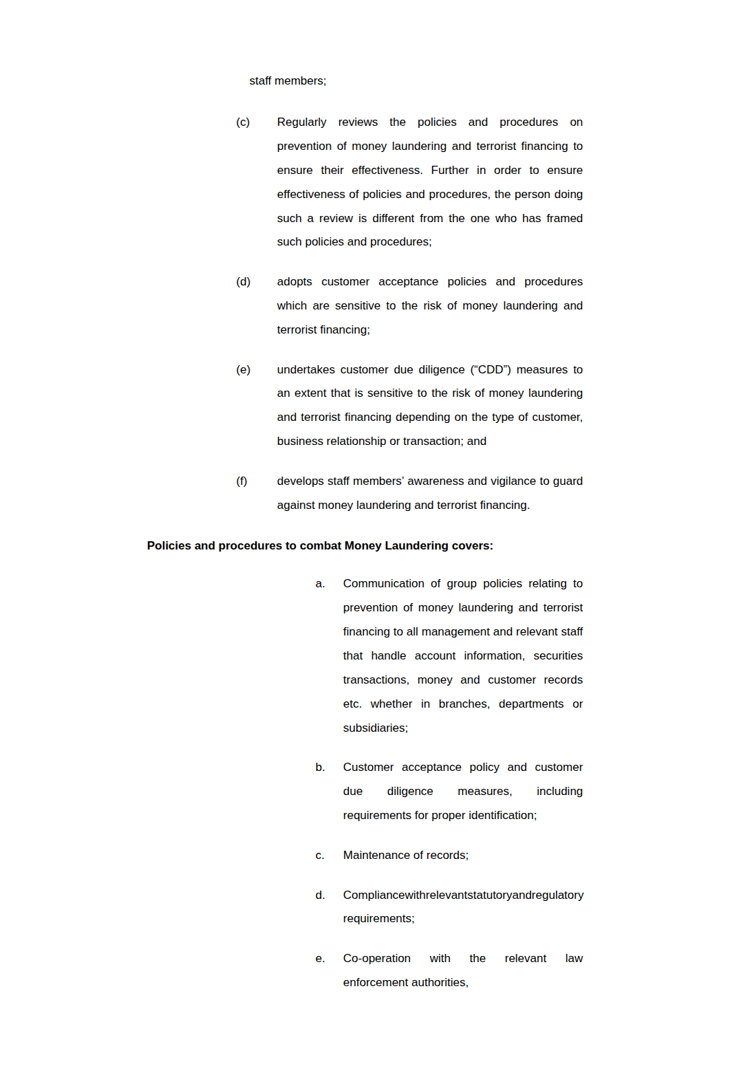staff members;
(c) Regularly reviews the policies and procedures on prevention of money laundering and terrorist financing to ensure their effectiveness. Further in order to ensure effectiveness of policies and procedures, the person doing such a review is different from the one who has framed such policies and procedures;
(d) adopts customer acceptance policies and procedures which are sensitive to the risk of money laundering and terrorist financing;
(e) undertakes customer due diligence (“CDD”) measures to an extent that is sensitive to the risk of money laundering and terrorist financing depending on the type of customer, business relationship or transaction; and
(f) develops staff members’ awareness and vigilance to guard against money laundering and terrorist financing.
Policies and procedures to combat Money Laundering covers:
a. Communication of group policies relating to prevention of money laundering and terrorist financing to all management and relevant staff that handle account information, securities transactions, money and customer records etc. whether in branches, departments or subsidiaries;
b. Customer acceptance policy and customer due diligence measures, including requirements for proper identification;
c. Maintenance of records;
d. Compliance with relevant statutory and regulatory requirements;
e. Co-operation with the relevant law enforcement authorities,